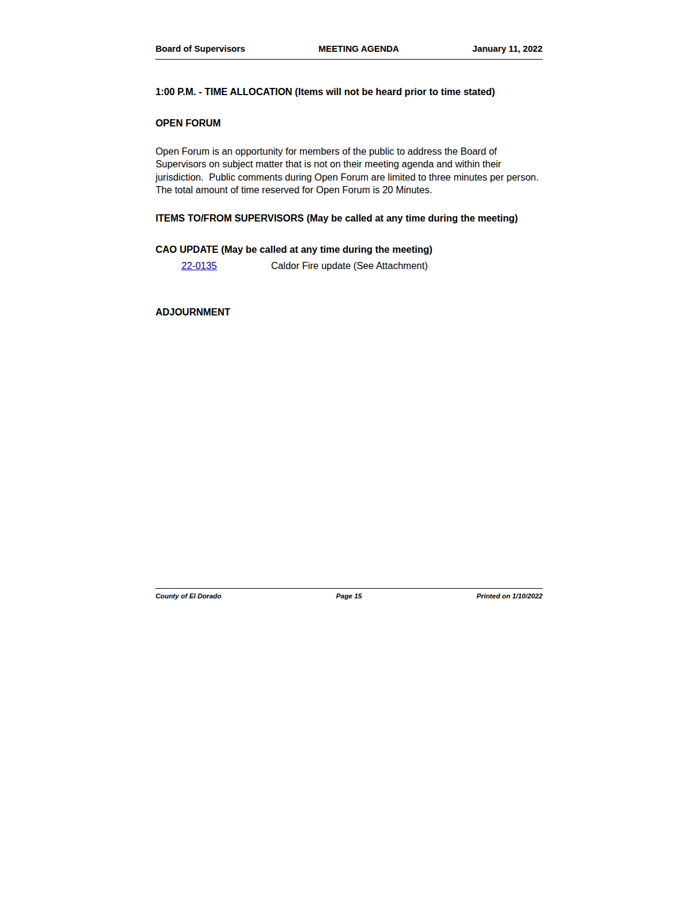Board of Supervisors
MEETING AGENDA
January 11, 2022
1:00 P.M. - TIME ALLOCATION (Items will not be heard prior to time stated)
OPEN FORUM
Open Forum is an opportunity for members of the public to address the Board of Supervisors on subject matter that is not on their meeting agenda and within their jurisdiction. Public comments during Open Forum are limited to three minutes per person. The total amount of time reserved for Open Forum is 20 Minutes.
ITEMS TO/FROM SUPERVISORS (May be called at any time during the meeting)
CAO UPDATE (May be called at any time during the meeting)
22-0135
Caldor Fire update (See Attachment)
ADJOURNMENT
County of El Dorado
Page 15
Printed on 1/10/2022